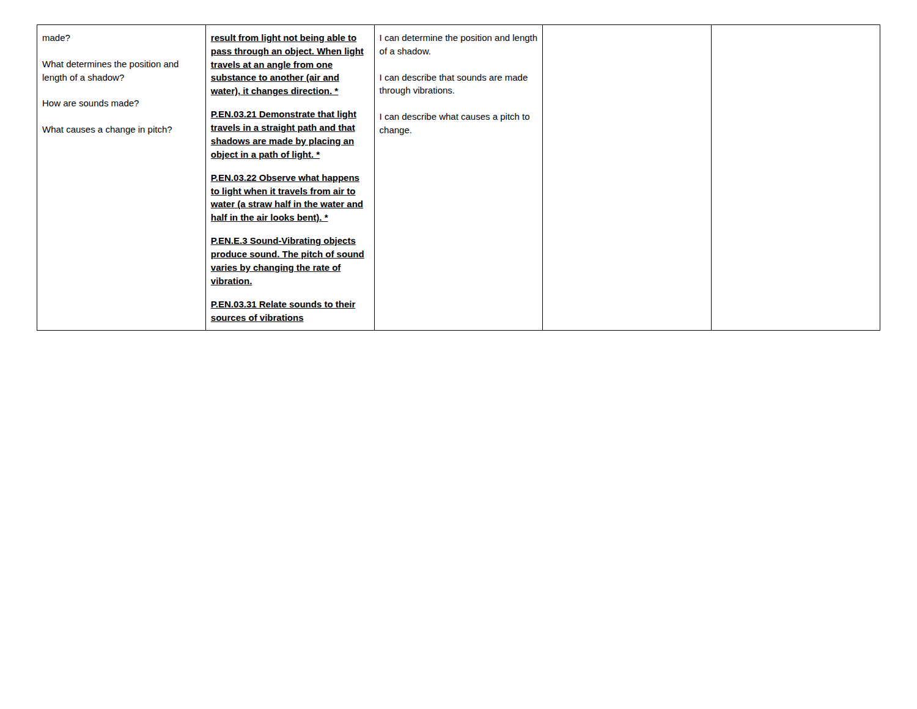| made? What determines the position and length of a shadow? How are sounds made? What causes a change in pitch? | result from light not being able to pass through an object. When light travels at an angle from one substance to another (air and water), it changes direction. * P.EN.03.21 Demonstrate that light travels in a straight path and that shadows are made by placing an object in a path of light. * P.EN.03.22 Observe what happens to light when it travels from air to water (a straw half in the water and half in the air looks bent). * P.EN.E.3 Sound-Vibrating objects produce sound. The pitch of sound varies by changing the rate of vibration. P.EN.03.31 Relate sounds to their sources of vibrations | I can determine the position and length of a shadow. I can describe that sounds are made through vibrations. I can describe what causes a pitch to change. | | |